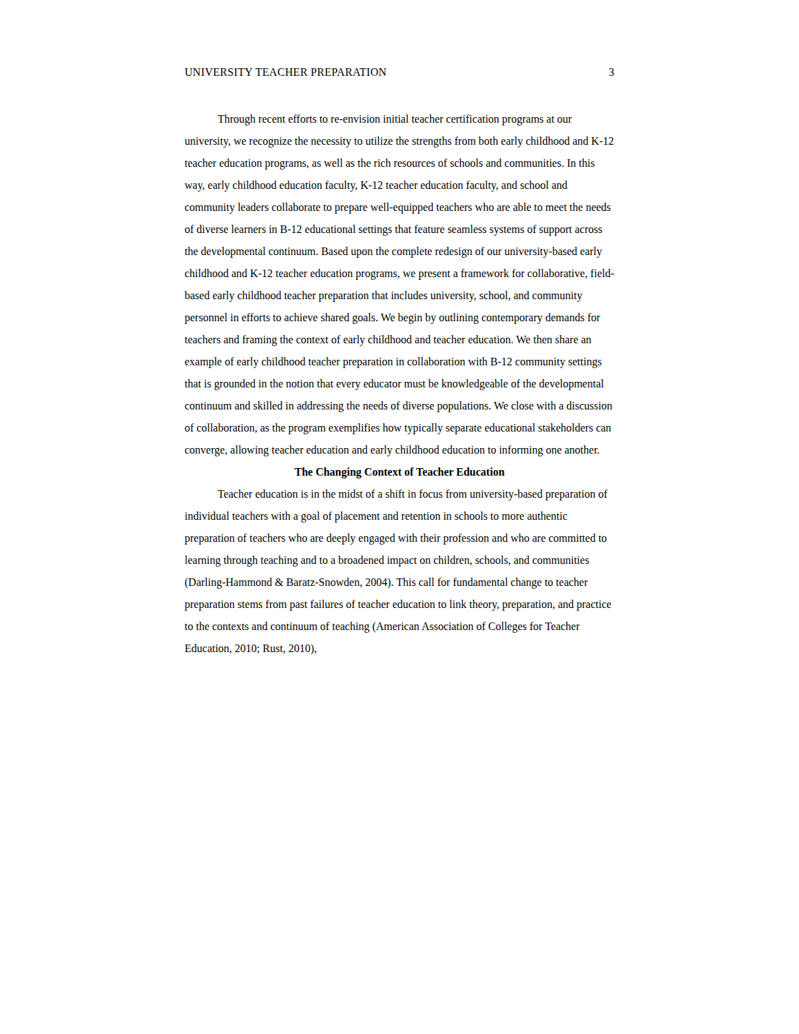University Teacher Preparation 3
Through recent efforts to re-envision initial teacher certification programs at our university, we recognize the necessity to utilize the strengths from both early childhood and K-12 teacher education programs, as well as the rich resources of schools and communities. In this way, early childhood education faculty, K-12 teacher education faculty, and school and community leaders collaborate to prepare well-equipped teachers who are able to meet the needs of diverse learners in B-12 educational settings that feature seamless systems of support across the developmental continuum. Based upon the complete redesign of our university-based early childhood and K-12 teacher education programs, we present a framework for collaborative, field-based early childhood teacher preparation that includes university, school, and community personnel in efforts to achieve shared goals. We begin by outlining contemporary demands for teachers and framing the context of early childhood and teacher education. We then share an example of early childhood teacher preparation in collaboration with B-12 community settings that is grounded in the notion that every educator must be knowledgeable of the developmental continuum and skilled in addressing the needs of diverse populations. We close with a discussion of collaboration, as the program exemplifies how typically separate educational stakeholders can converge, allowing teacher education and early childhood education to informing one another.
The Changing Context of Teacher Education
Teacher education is in the midst of a shift in focus from university-based preparation of individual teachers with a goal of placement and retention in schools to more authentic preparation of teachers who are deeply engaged with their profession and who are committed to learning through teaching and to a broadened impact on children, schools, and communities (Darling-Hammond & Baratz-Snowden, 2004). This call for fundamental change to teacher preparation stems from past failures of teacher education to link theory, preparation, and practice to the contexts and continuum of teaching (American Association of Colleges for Teacher Education, 2010; Rust, 2010),